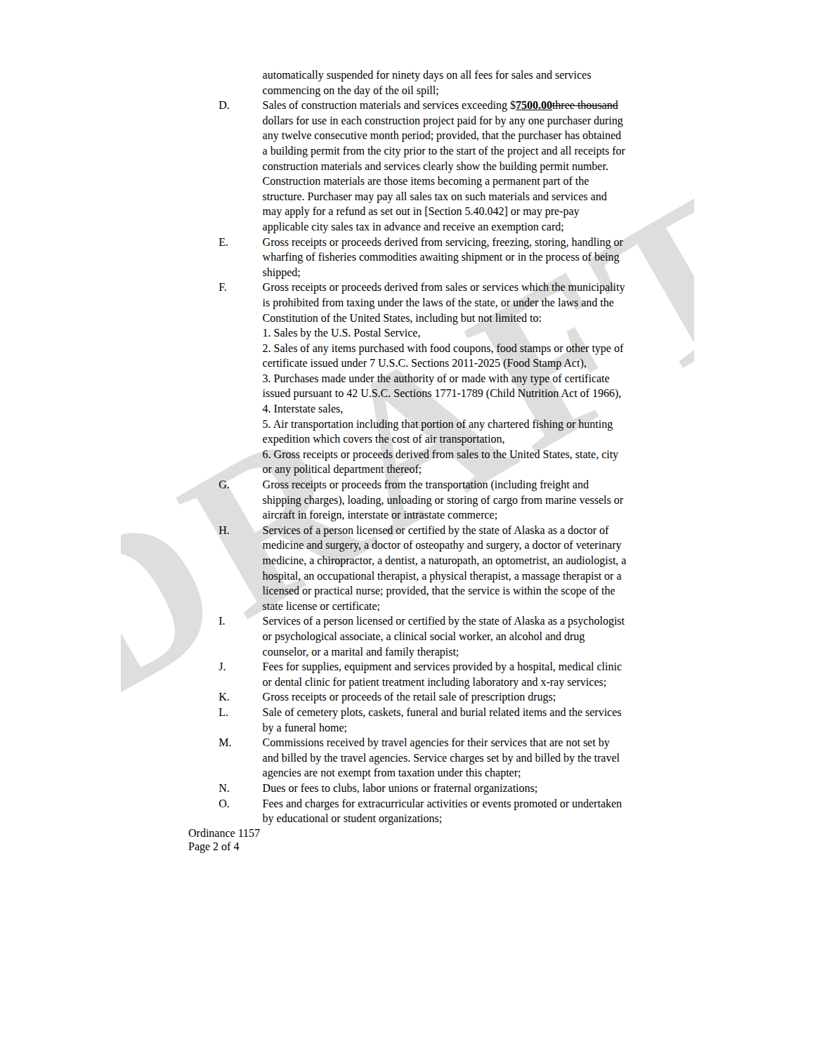DRAFT
automatically suspended for ninety days on all fees for sales and services commencing on the day of the oil spill;
D. Sales of construction materials and services exceeding $7500.00 three thousand dollars for use in each construction project paid for by any one purchaser during any twelve consecutive month period; provided, that the purchaser has obtained a building permit from the city prior to the start of the project and all receipts for construction materials and services clearly show the building permit number. Construction materials are those items becoming a permanent part of the structure. Purchaser may pay all sales tax on such materials and services and may apply for a refund as set out in [Section 5.40.042] or may pre-pay applicable city sales tax in advance and receive an exemption card;
E. Gross receipts or proceeds derived from servicing, freezing, storing, handling or wharfing of fisheries commodities awaiting shipment or in the process of being shipped;
F. Gross receipts or proceeds derived from sales or services which the municipality is prohibited from taxing under the laws of the state, or under the laws and the Constitution of the United States, including but not limited to:
1. Sales by the U.S. Postal Service,
2. Sales of any items purchased with food coupons, food stamps or other type of certificate issued under 7 U.S.C. Sections 2011-2025 (Food Stamp Act),
3. Purchases made under the authority of or made with any type of certificate issued pursuant to 42 U.S.C. Sections 1771-1789 (Child Nutrition Act of 1966),
4. Interstate sales,
5. Air transportation including that portion of any chartered fishing or hunting expedition which covers the cost of air transportation,
6. Gross receipts or proceeds derived from sales to the United States, state, city or any political department thereof;
G. Gross receipts or proceeds from the transportation (including freight and shipping charges), loading, unloading or storing of cargo from marine vessels or aircraft in foreign, interstate or intrastate commerce;
H. Services of a person licensed or certified by the state of Alaska as a doctor of medicine and surgery, a doctor of osteopathy and surgery, a doctor of veterinary medicine, a chiropractor, a dentist, a naturopath, an optometrist, an audiologist, a hospital, an occupational therapist, a physical therapist, a massage therapist or a licensed or practical nurse; provided, that the service is within the scope of the state license or certificate;
I. Services of a person licensed or certified by the state of Alaska as a psychologist or psychological associate, a clinical social worker, an alcohol and drug counselor, or a marital and family therapist;
J. Fees for supplies, equipment and services provided by a hospital, medical clinic or dental clinic for patient treatment including laboratory and x-ray services;
K. Gross receipts or proceeds of the retail sale of prescription drugs;
L. Sale of cemetery plots, caskets, funeral and burial related items and the services by a funeral home;
M. Commissions received by travel agencies for their services that are not set by and billed by the travel agencies. Service charges set by and billed by the travel agencies are not exempt from taxation under this chapter;
N. Dues or fees to clubs, labor unions or fraternal organizations;
O. Fees and charges for extracurricular activities or events promoted or undertaken by educational or student organizations;
Ordinance 1157
Page 2 of 4